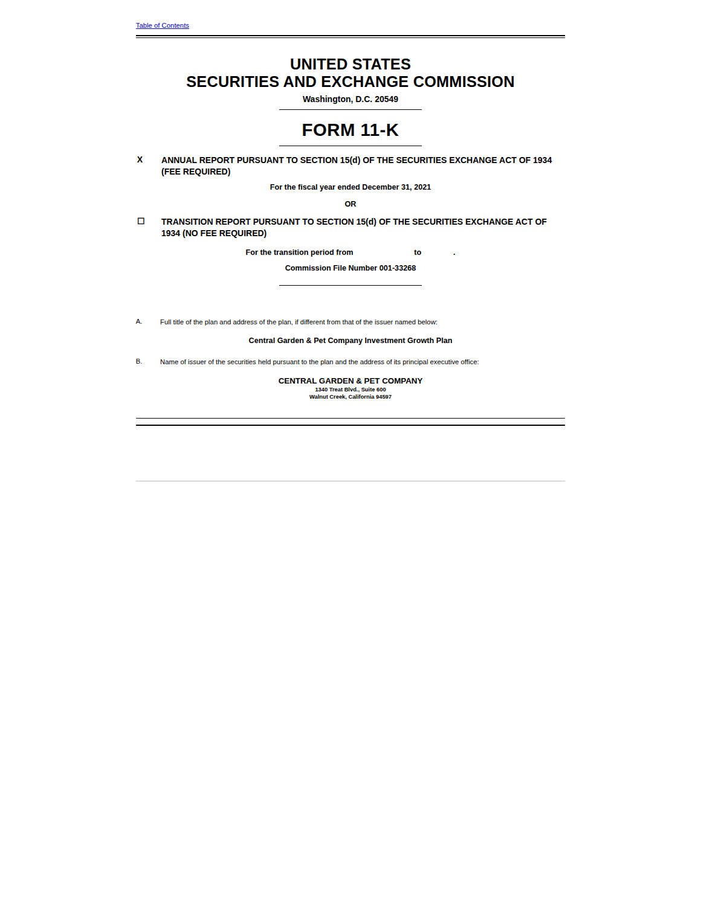Table of Contents
UNITED STATES
SECURITIES AND EXCHANGE COMMISSION
Washington, D.C. 20549
FORM 11-K
X
ANNUAL REPORT PURSUANT TO SECTION 15(d) OF THE SECURITIES EXCHANGE ACT OF 1934 (FEE REQUIRED)
For the fiscal year ended December 31, 2021
OR
☐
TRANSITION REPORT PURSUANT TO SECTION 15(d) OF THE SECURITIES EXCHANGE ACT OF 1934 (NO FEE REQUIRED)
For the transition period from to .
Commission File Number 001-33268
A.
Full title of the plan and address of the plan, if different from that of the issuer named below:
Central Garden & Pet Company Investment Growth Plan
B.
Name of issuer of the securities held pursuant to the plan and the address of its principal executive office:
CENTRAL GARDEN & PET COMPANY
1340 Treat Blvd., Suite 600
Walnut Creek, California 94597